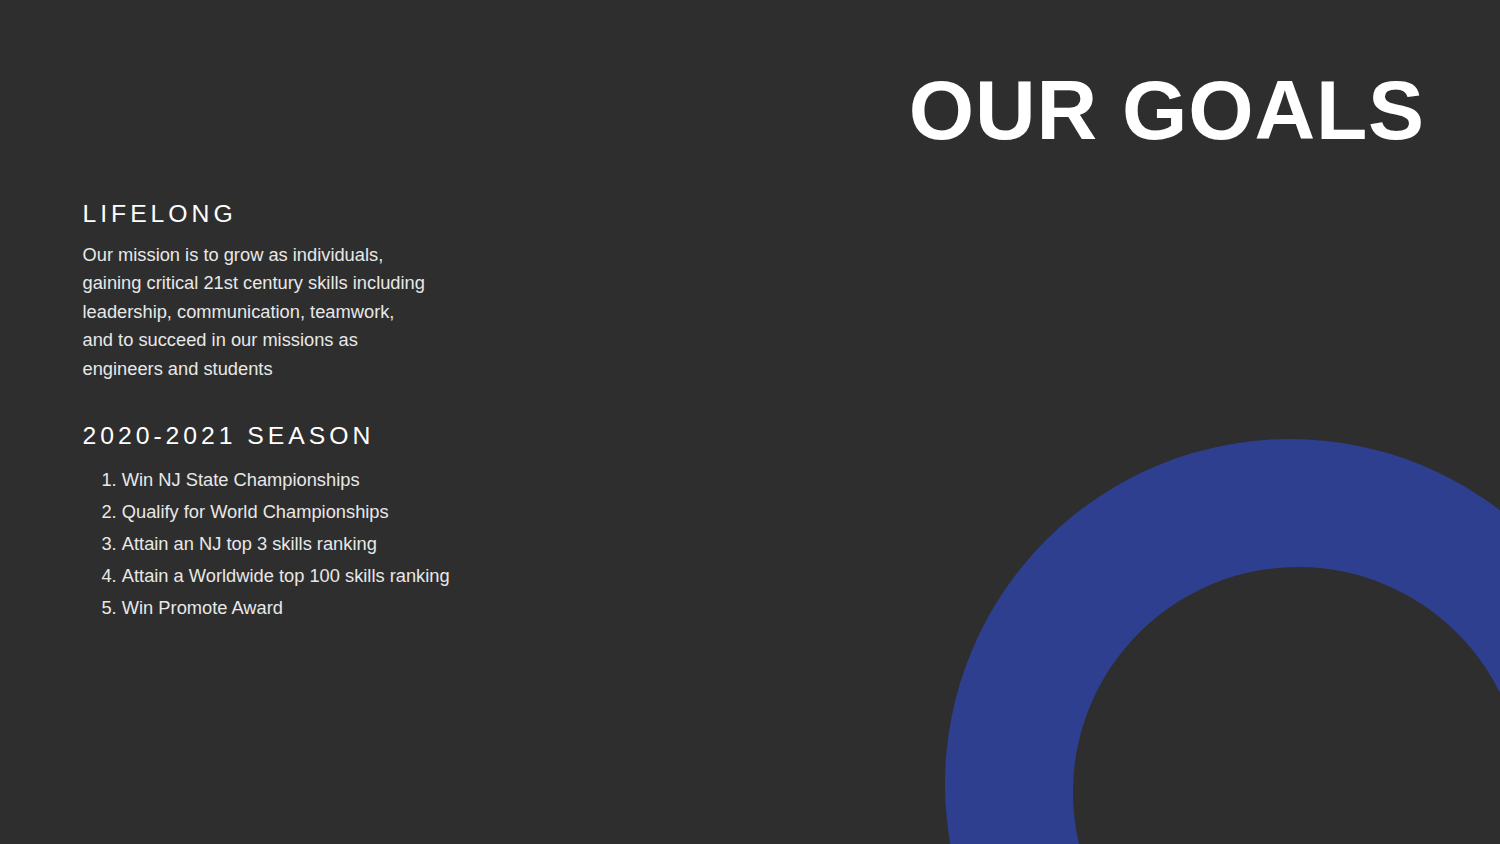OUR GOALS
LIFELONG
Our mission is to grow as individuals, gaining critical 21st century skills including leadership, communication, teamwork, and to succeed in our missions as engineers and students
2020-2021 SEASON
Win NJ State Championships
Qualify for World Championships
Attain an NJ top 3 skills ranking
Attain a Worldwide top 100 skills ranking
Win Promote Award